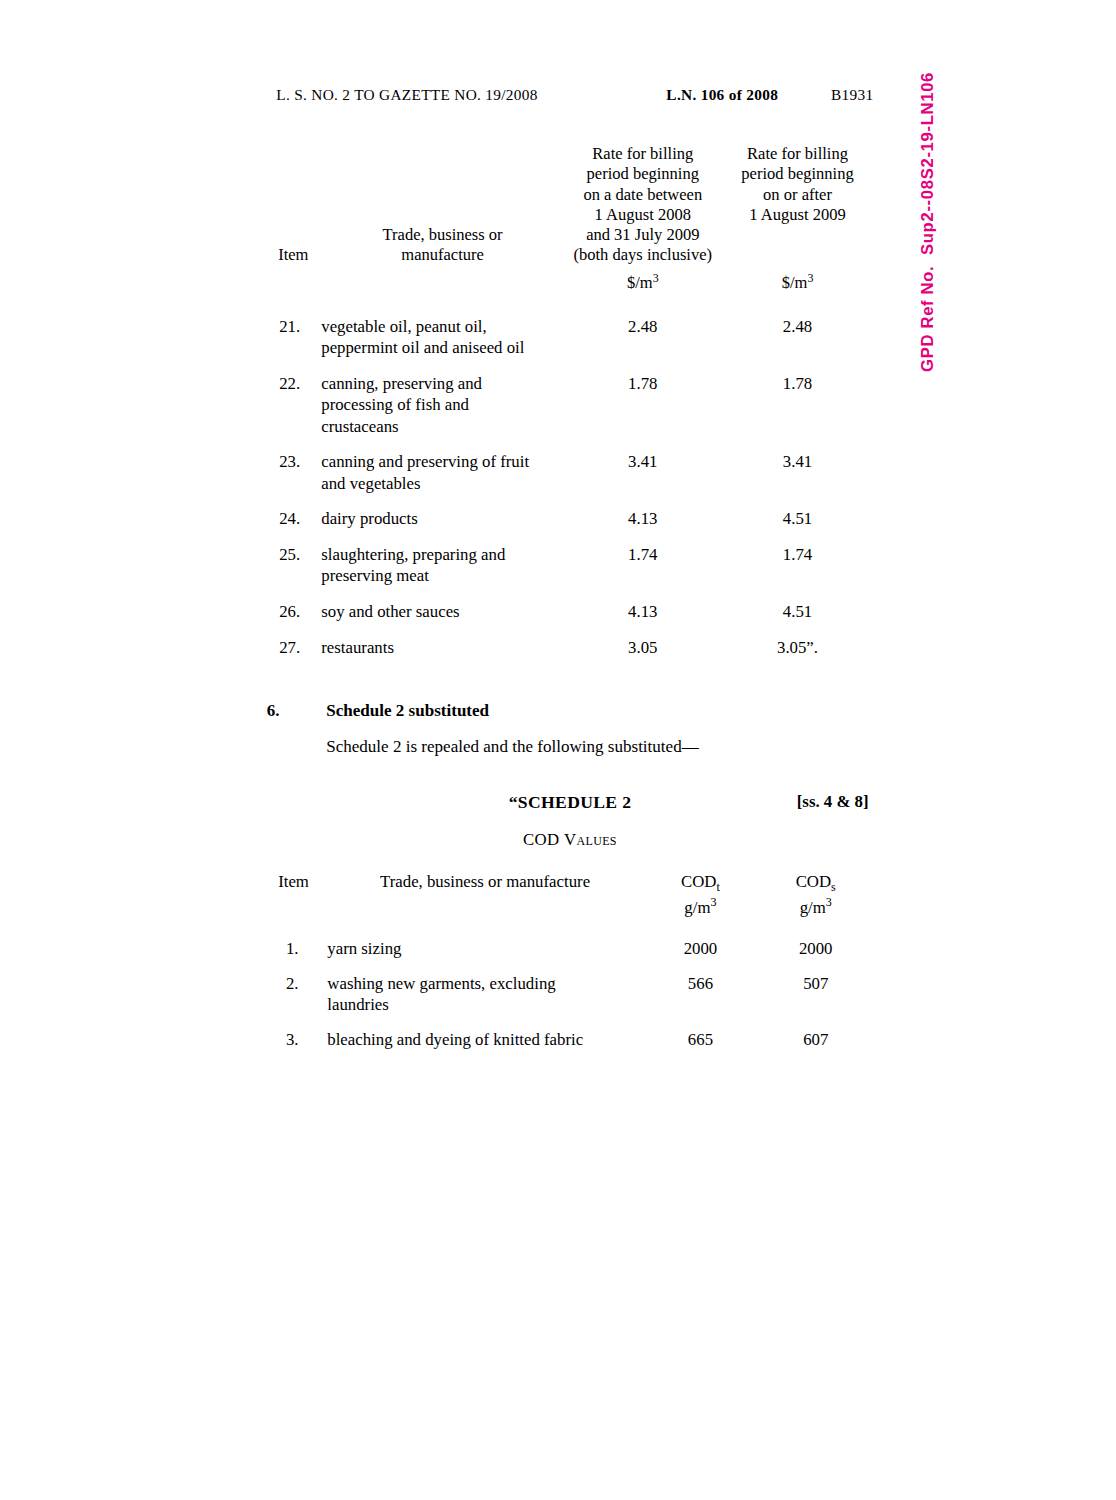GPD Ref No. Sup2--08 S2-19-LN106
L. S. NO. 2 TO GAZETTE NO. 19/2008
L.N. 106 of 2008
B1931
| Item | Trade, business or manufacture | Rate for billing period beginning on a date between 1 August 2008 and 31 July 2009 (both days inclusive) | Rate for billing period beginning on or after 1 August 2009 |
| --- | --- | --- | --- |
| | | $/m 3 | $/m 3 |
| 21. | vegetable oil, peanut oil, peppermint oil and aniseed oil | 2.48 | 2.48 |
| 22. | canning, preserving and processing of fish and crustaceans | 1.78 | 1.78 |
| 23. | canning and preserving of fruit and vegetables | 3.41 | 3.41 |
| 24. | dairy products | 4.13 | 4.51 |
| 25. | slaughtering, preparing and preserving meat | 1.74 | 1.74 |
| 26. | soy and other sauces | 4.13 | 4.51 |
| 27. | restaurants | 3.05 | 3.05”. |
6.
Schedule 2 substituted
Schedule 2 is repealed and the following substituted—
“SCHEDULE 2 [ss. 4 & 8]
COD Values
| Item | Trade, business or manufacture | COD t | COD s |
| --- | --- | --- | --- |
| | | g/m 3 | g/m 3 |
| 1. | yarn sizing | 2000 | 2000 |
| 2. | washing new garments, excluding laundries | 566 | 507 |
| 3. | bleaching and dyeing of knitted fabric | 665 | 607 |